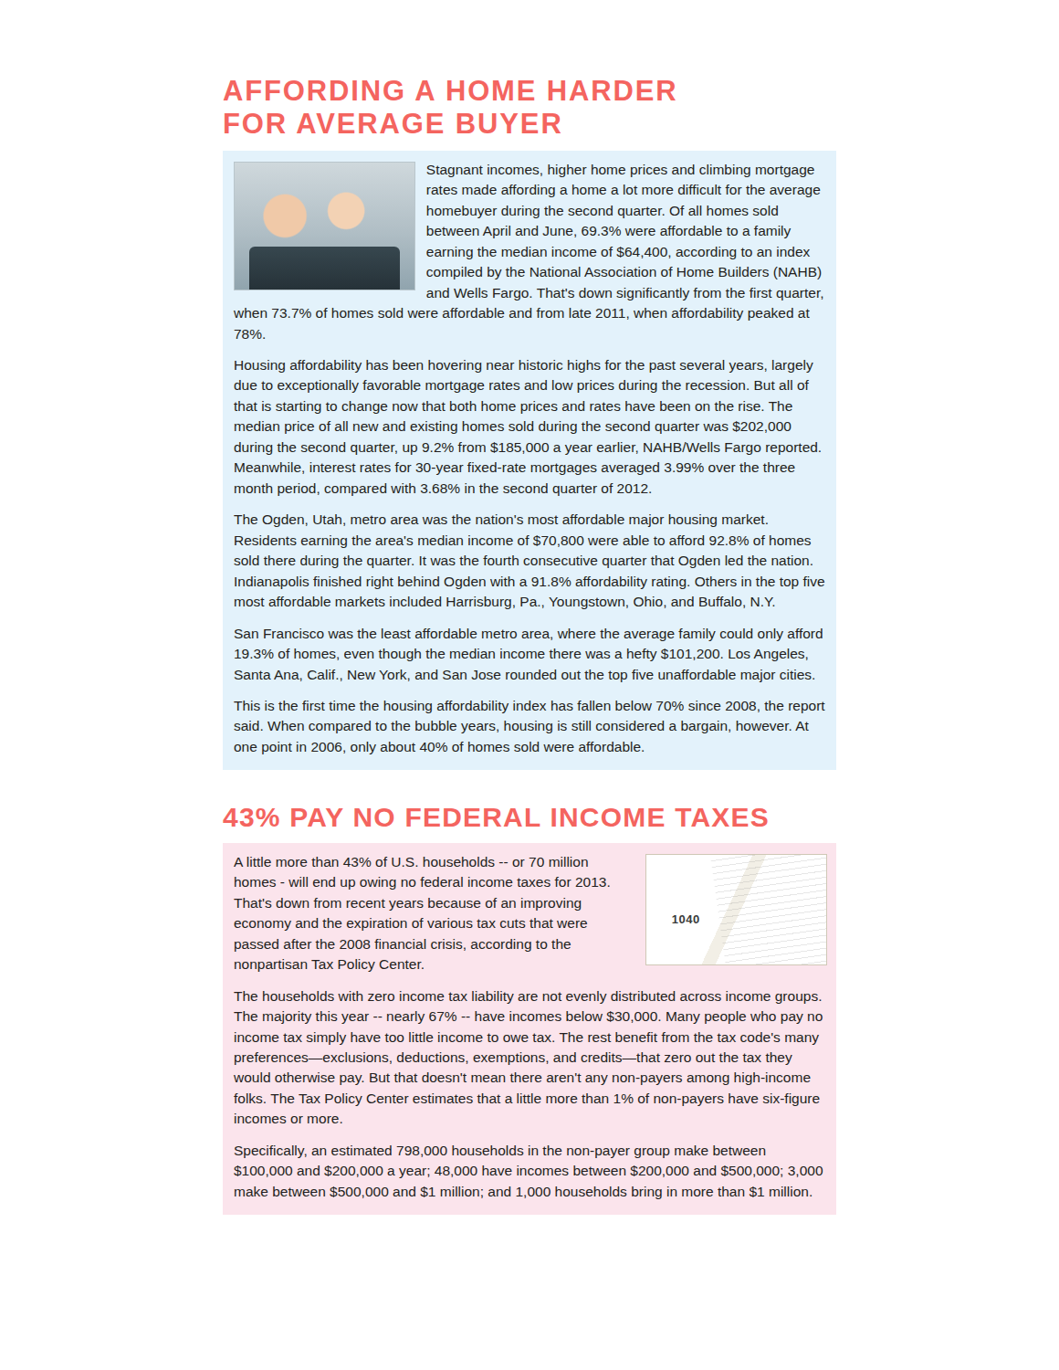Affording a Home Harder
for Average Buyer
Stagnant incomes, higher home prices and climbing mortgage rates made affording a home a lot more difficult for the average homebuyer during the second quarter. Of all homes sold between April and June, 69.3% were affordable to a family earning the median income of $64,400, according to an index compiled by the National Association of Home Builders (NAHB) and Wells Fargo. That's down significantly from the first quarter, when 73.7% of homes sold were affordable and from late 2011, when affordability peaked at 78%.
Housing affordability has been hovering near historic highs for the past several years, largely due to exceptionally favorable mortgage rates and low prices during the recession. But all of that is starting to change now that both home prices and rates have been on the rise. The median price of all new and existing homes sold during the second quarter was $202,000 during the second quarter, up 9.2% from $185,000 a year earlier, NAHB/Wells Fargo reported. Meanwhile, interest rates for 30-year fixed-rate mortgages averaged 3.99% over the three month period, compared with 3.68% in the second quarter of 2012.
The Ogden, Utah, metro area was the nation's most affordable major housing market. Residents earning the area's median income of $70,800 were able to afford 92.8% of homes sold there during the quarter. It was the fourth consecutive quarter that Ogden led the nation. Indianapolis finished right behind Ogden with a 91.8% affordability rating. Others in the top five most affordable markets included Harrisburg, Pa., Youngstown, Ohio, and Buffalo, N.Y.
San Francisco was the least affordable metro area, where the average family could only afford 19.3% of homes, even though the median income there was a hefty $101,200. Los Angeles, Santa Ana, Calif., New York, and San Jose rounded out the top five unaffordable major cities.
This is the first time the housing affordability index has fallen below 70% since 2008, the report said. When compared to the bubble years, housing is still considered a bargain, however. At one point in 2006, only about 40% of homes sold were affordable.
43% Pay No Federal Income Taxes
A little more than 43% of U.S. households -- or 70 million homes - will end up owing no federal income taxes for 2013. That's down from recent years because of an improving economy and the expiration of various tax cuts that were passed after the 2008 financial crisis, according to the nonpartisan Tax Policy Center.
The households with zero income tax liability are not evenly distributed across income groups. The majority this year -- nearly 67% -- have incomes below $30,000. Many people who pay no income tax simply have too little income to owe tax. The rest benefit from the tax code's many preferences—exclusions, deductions, exemptions, and credits—that zero out the tax they would otherwise pay. But that doesn't mean there aren't any non-payers among high-income folks. The Tax Policy Center estimates that a little more than 1% of non-payers have six-figure incomes or more.
Specifically, an estimated 798,000 households in the non-payer group make between $100,000 and $200,000 a year; 48,000 have incomes between $200,000 and $500,000; 3,000 make between $500,000 and $1 million; and 1,000 households bring in more than $1 million.